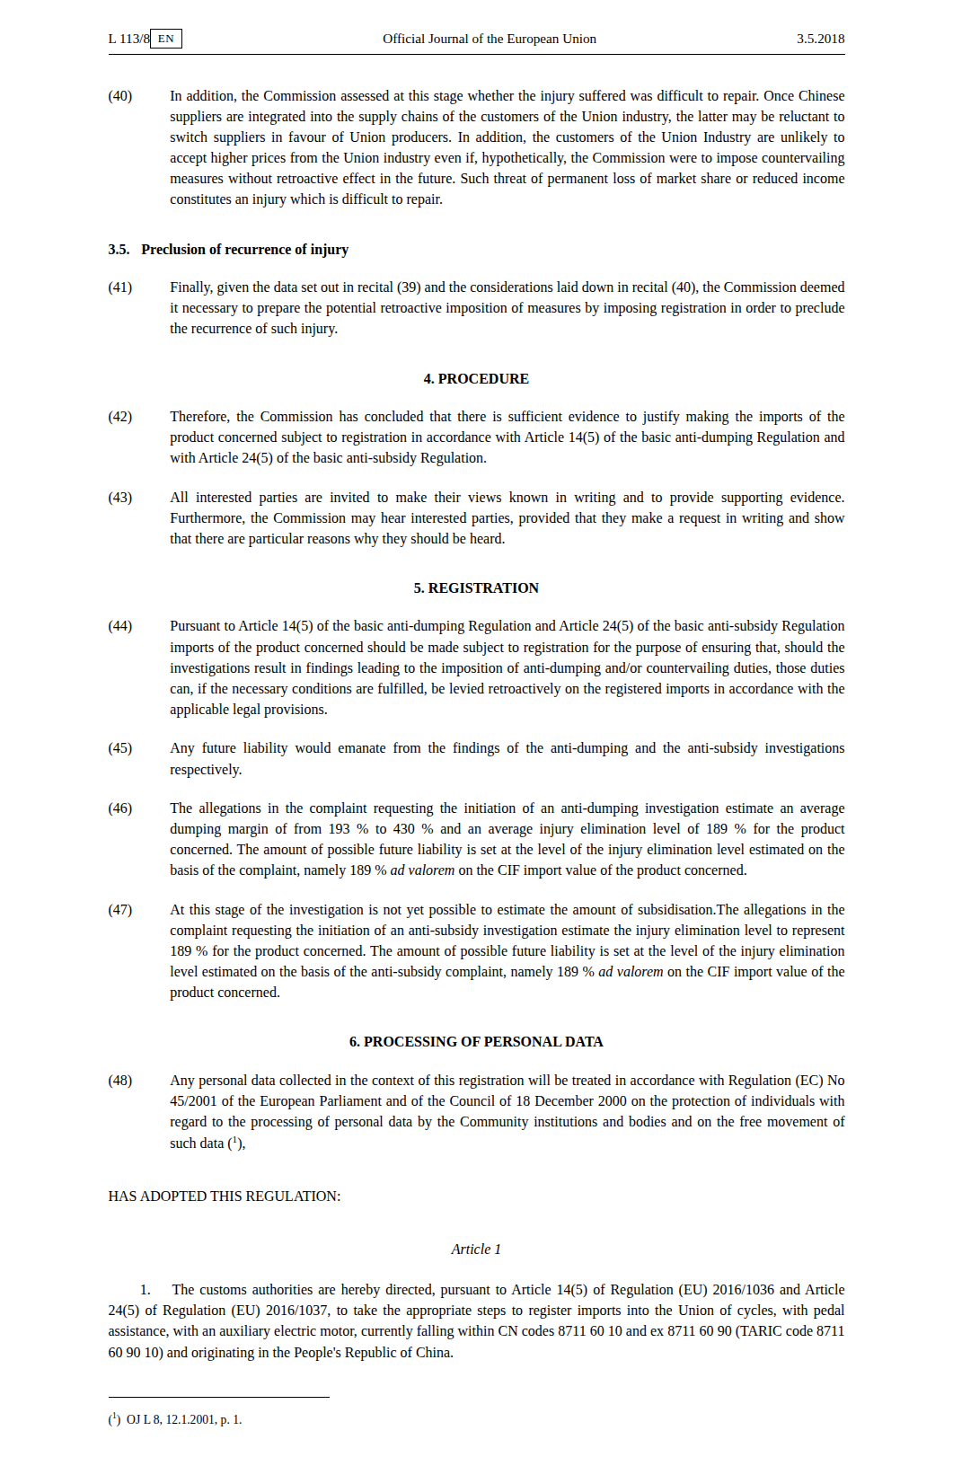L 113/8 EN Official Journal of the European Union 3.5.2018
(40) In addition, the Commission assessed at this stage whether the injury suffered was difficult to repair. Once Chinese suppliers are integrated into the supply chains of the customers of the Union industry, the latter may be reluctant to switch suppliers in favour of Union producers. In addition, the customers of the Union Industry are unlikely to accept higher prices from the Union industry even if, hypothetically, the Commission were to impose countervailing measures without retroactive effect in the future. Such threat of permanent loss of market share or reduced income constitutes an injury which is difficult to repair.
3.5. Preclusion of recurrence of injury
(41) Finally, given the data set out in recital (39) and the considerations laid down in recital (40), the Commission deemed it necessary to prepare the potential retroactive imposition of measures by imposing registration in order to preclude the recurrence of such injury.
4. PROCEDURE
(42) Therefore, the Commission has concluded that there is sufficient evidence to justify making the imports of the product concerned subject to registration in accordance with Article 14(5) of the basic anti-dumping Regulation and with Article 24(5) of the basic anti-subsidy Regulation.
(43) All interested parties are invited to make their views known in writing and to provide supporting evidence. Furthermore, the Commission may hear interested parties, provided that they make a request in writing and show that there are particular reasons why they should be heard.
5. REGISTRATION
(44) Pursuant to Article 14(5) of the basic anti-dumping Regulation and Article 24(5) of the basic anti-subsidy Regulation imports of the product concerned should be made subject to registration for the purpose of ensuring that, should the investigations result in findings leading to the imposition of anti-dumping and/or countervailing duties, those duties can, if the necessary conditions are fulfilled, be levied retroactively on the registered imports in accordance with the applicable legal provisions.
(45) Any future liability would emanate from the findings of the anti-dumping and the anti-subsidy investigations respectively.
(46) The allegations in the complaint requesting the initiation of an anti-dumping investigation estimate an average dumping margin of from 193 % to 430 % and an average injury elimination level of 189 % for the product concerned. The amount of possible future liability is set at the level of the injury elimination level estimated on the basis of the complaint, namely 189 % ad valorem on the CIF import value of the product concerned.
(47) At this stage of the investigation is not yet possible to estimate the amount of subsidisation.The allegations in the complaint requesting the initiation of an anti-subsidy investigation estimate the injury elimination level to represent 189 % for the product concerned. The amount of possible future liability is set at the level of the injury elimination level estimated on the basis of the anti-subsidy complaint, namely 189 % ad valorem on the CIF import value of the product concerned.
6. PROCESSING OF PERSONAL DATA
(48) Any personal data collected in the context of this registration will be treated in accordance with Regulation (EC) No 45/2001 of the European Parliament and of the Council of 18 December 2000 on the protection of individuals with regard to the processing of personal data by the Community institutions and bodies and on the free movement of such data (1),
HAS ADOPTED THIS REGULATION:
Article 1
1. The customs authorities are hereby directed, pursuant to Article 14(5) of Regulation (EU) 2016/1036 and Article 24(5) of Regulation (EU) 2016/1037, to take the appropriate steps to register imports into the Union of cycles, with pedal assistance, with an auxiliary electric motor, currently falling within CN codes 8711 60 10 and ex 8711 60 90 (TARIC code 8711 60 90 10) and originating in the People's Republic of China.
(1) OJ L 8, 12.1.2001, p. 1.